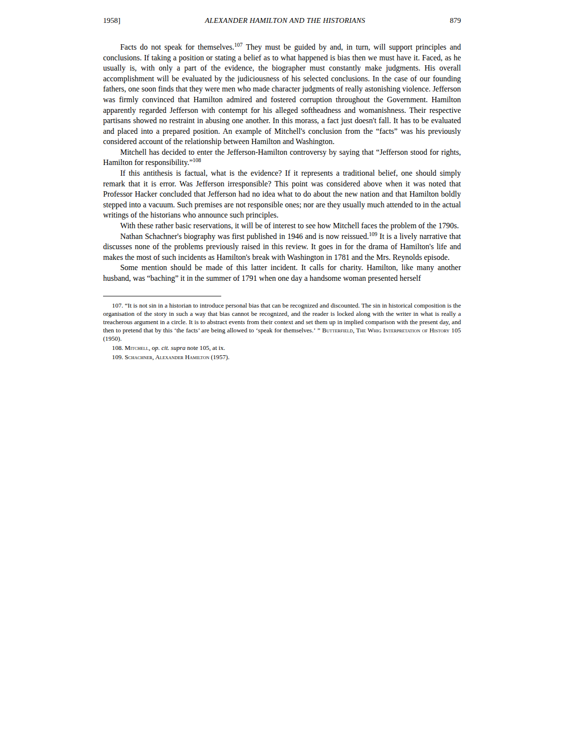1958] ALEXANDER HAMILTON AND THE HISTORIANS 879
Facts do not speak for themselves.107 They must be guided by and, in turn, will support principles and conclusions. If taking a position or stating a belief as to what happened is bias then we must have it. Faced, as he usually is, with only a part of the evidence, the biographer must constantly make judgments. His overall accomplishment will be evaluated by the judiciousness of his selected conclusions. In the case of our founding fathers, one soon finds that they were men who made character judgments of really astonishing violence. Jefferson was firmly convinced that Hamilton admired and fostered corruption throughout the Government. Hamilton apparently regarded Jefferson with contempt for his alleged softheadness and womanishness. Their respective partisans showed no restraint in abusing one another. In this morass, a fact just doesn't fall. It has to be evaluated and placed into a prepared position. An example of Mitchell's conclusion from the “facts” was his previously considered account of the relationship between Hamilton and Washington.
Mitchell has decided to enter the Jefferson-Hamilton controversy by saying that “Jefferson stood for rights, Hamilton for responsibility.”108
If this antithesis is factual, what is the evidence? If it represents a traditional belief, one should simply remark that it is error. Was Jefferson irresponsible? This point was considered above when it was noted that Professor Hacker concluded that Jefferson had no idea what to do about the new nation and that Hamilton boldly stepped into a vacuum. Such premises are not responsible ones; nor are they usually much attended to in the actual writings of the historians who announce such principles.
With these rather basic reservations, it will be of interest to see how Mitchell faces the problem of the 1790s.
Nathan Schachner's biography was first published in 1946 and is now reissued.109 It is a lively narrative that discusses none of the problems previously raised in this review. It goes in for the drama of Hamilton's life and makes the most of such incidents as Hamilton's break with Washington in 1781 and the Mrs. Reynolds episode.
Some mention should be made of this latter incident. It calls for charity. Hamilton, like many another husband, was “baching” it in the summer of 1791 when one day a handsome woman presented herself
107. “It is not sin in a historian to introduce personal bias that can be recognized and discounted. The sin in historical composition is the organisation of the story in such a way that bias cannot be recognized, and the reader is locked along with the writer in what is really a treacherous argument in a circle. It is to abstract events from their context and set them up in implied comparison with the present day, and then to pretend that by this ‘the facts’ are being allowed to ‘speak for themselves.’ ” Butterfield, The Whig Interpretation of History 105 (1950).
108. Mitchell, op. cit. supra note 105, at ix.
109. Schachner, Alexander Hamilton (1957).